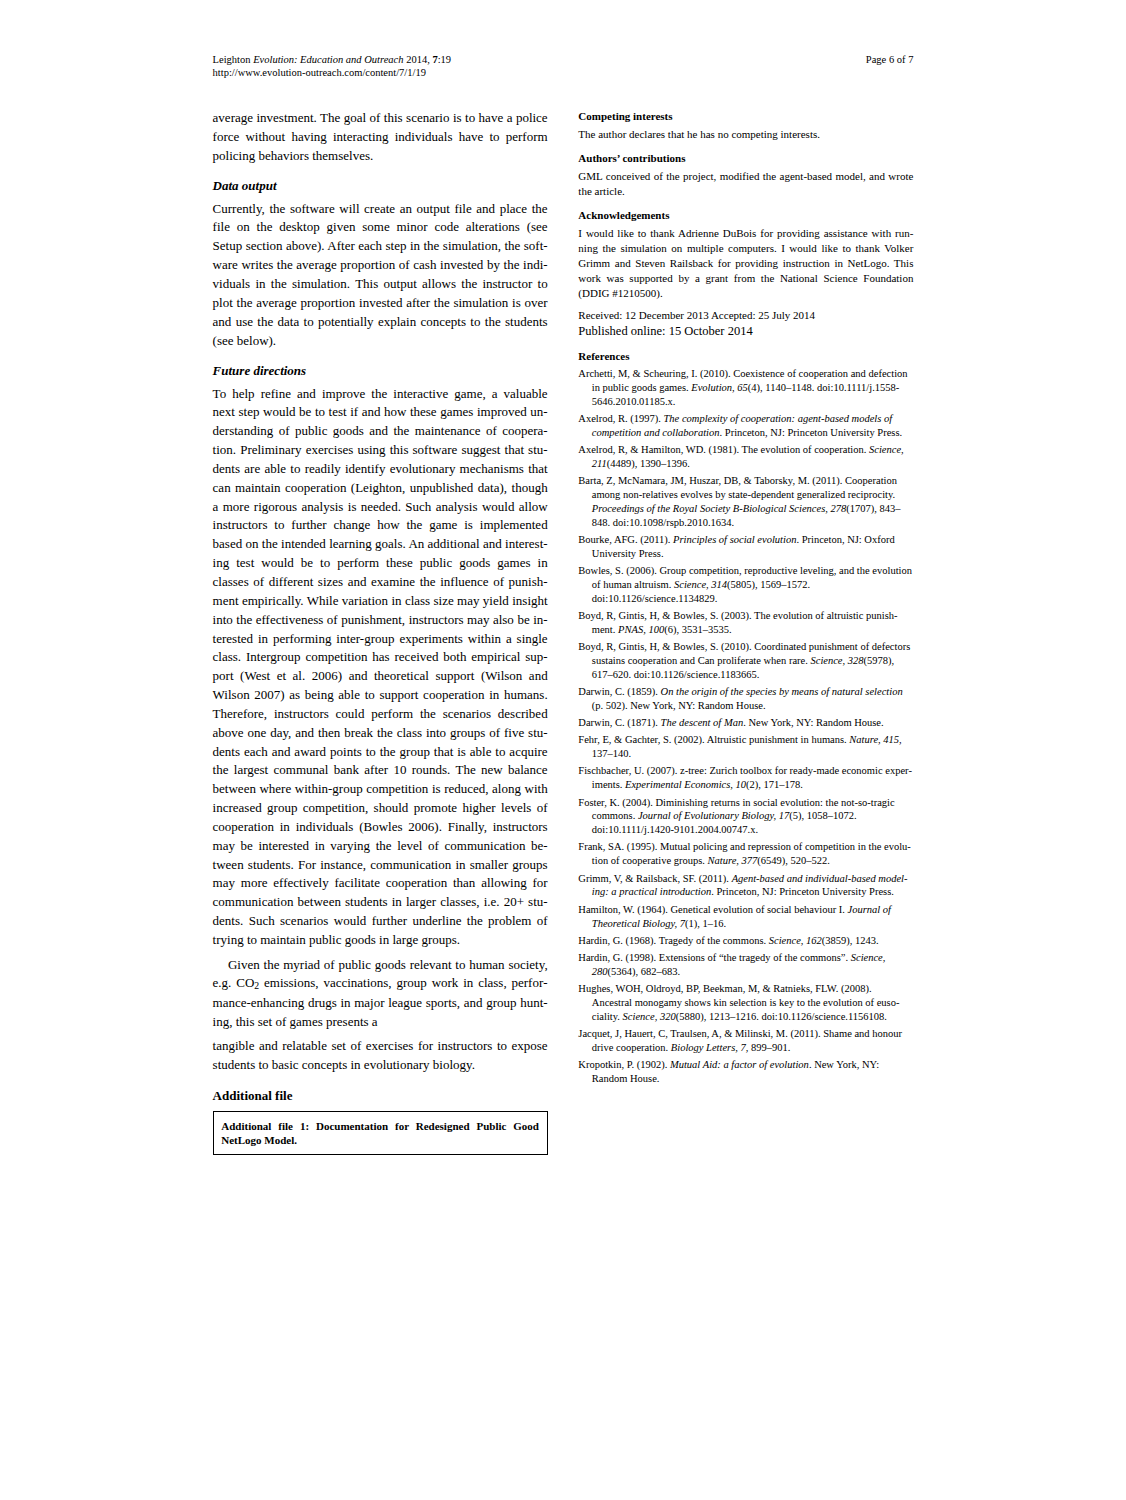Leighton Evolution: Education and Outreach 2014, 7:19
http://www.evolution-outreach.com/content/7/1/19
Page 6 of 7
average investment. The goal of this scenario is to have a police force without having interacting individuals have to perform policing behaviors themselves.
Data output
Currently, the software will create an output file and place the file on the desktop given some minor code alterations (see Setup section above). After each step in the simulation, the software writes the average proportion of cash invested by the individuals in the simulation. This output allows the instructor to plot the average proportion invested after the simulation is over and use the data to potentially explain concepts to the students (see below).
Future directions
To help refine and improve the interactive game, a valuable next step would be to test if and how these games improved understanding of public goods and the maintenance of cooperation. Preliminary exercises using this software suggest that students are able to readily identify evolutionary mechanisms that can maintain cooperation (Leighton, unpublished data), though a more rigorous analysis is needed. Such analysis would allow instructors to further change how the game is implemented based on the intended learning goals. An additional and interesting test would be to perform these public goods games in classes of different sizes and examine the influence of punishment empirically. While variation in class size may yield insight into the effectiveness of punishment, instructors may also be interested in performing inter-group experiments within a single class. Intergroup competition has received both empirical support (West et al. 2006) and theoretical support (Wilson and Wilson 2007) as being able to support cooperation in humans. Therefore, instructors could perform the scenarios described above one day, and then break the class into groups of five students each and award points to the group that is able to acquire the largest communal bank after 10 rounds. The new balance between where within-group competition is reduced, along with increased group competition, should promote higher levels of cooperation in individuals (Bowles 2006). Finally, instructors may be interested in varying the level of communication between students. For instance, communication in smaller groups may more effectively facilitate cooperation than allowing for communication between students in larger classes, i.e. 20+ students. Such scenarios would further underline the problem of trying to maintain public goods in large groups.
Given the myriad of public goods relevant to human society, e.g. CO2 emissions, vaccinations, group work in class, performance-enhancing drugs in major league sports, and group hunting, this set of games presents a
tangible and relatable set of exercises for instructors to expose students to basic concepts in evolutionary biology.
Additional file
Additional file 1: Documentation for Redesigned Public Good NetLogo Model.
Competing interests
The author declares that he has no competing interests.
Authors’ contributions
GML conceived of the project, modified the agent-based model, and wrote the article.
Acknowledgements
I would like to thank Adrienne DuBois for providing assistance with running the simulation on multiple computers. I would like to thank Volker Grimm and Steven Railsback for providing instruction in NetLogo. This work was supported by a grant from the National Science Foundation (DDIG #1210500).
Received: 12 December 2013 Accepted: 25 July 2014
Published online: 15 October 2014
References
Archetti, M, & Scheuring, I. (2010). Coexistence of cooperation and defection in public goods games. Evolution, 65(4), 1140–1148. doi:10.1111/j.1558-5646.2010.01185.x.
Axelrod, R. (1997). The complexity of cooperation: agent-based models of competition and collaboration. Princeton, NJ: Princeton University Press.
Axelrod, R, & Hamilton, WD. (1981). The evolution of cooperation. Science, 211(4489), 1390–1396.
Barta, Z, McNamara, JM, Huszar, DB, & Taborsky, M. (2011). Cooperation among non-relatives evolves by state-dependent generalized reciprocity. Proceedings of the Royal Society B-Biological Sciences, 278(1707), 843–848. doi:10.1098/rspb.2010.1634.
Bourke, AFG. (2011). Principles of social evolution. Princeton, NJ: Oxford University Press.
Bowles, S. (2006). Group competition, reproductive leveling, and the evolution of human altruism. Science, 314(5805), 1569–1572. doi:10.1126/science.1134829.
Boyd, R, Gintis, H, & Bowles, S. (2003). The evolution of altruistic punishment. PNAS, 100(6), 3531–3535.
Boyd, R, Gintis, H, & Bowles, S. (2010). Coordinated punishment of defectors sustains cooperation and Can proliferate when rare. Science, 328(5978), 617–620. doi:10.1126/science.1183665.
Darwin, C. (1859). On the origin of the species by means of natural selection (p. 502). New York, NY: Random House.
Darwin, C. (1871). The descent of Man. New York, NY: Random House.
Fehr, E, & Gachter, S. (2002). Altruistic punishment in humans. Nature, 415, 137–140.
Fischbacher, U. (2007). z-tree: Zurich toolbox for ready-made economic experiments. Experimental Economics, 10(2), 171–178.
Foster, K. (2004). Diminishing returns in social evolution: the not-so-tragic commons. Journal of Evolutionary Biology, 17(5), 1058–1072. doi:10.1111/j.1420-9101.2004.00747.x.
Frank, SA. (1995). Mutual policing and repression of competition in the evolution of cooperative groups. Nature, 377(6549), 520–522.
Grimm, V, & Railsback, SF. (2011). Agent-based and individual-based modeling: a practical introduction. Princeton, NJ: Princeton University Press.
Hamilton, W. (1964). Genetical evolution of social behaviour I. Journal of Theoretical Biology, 7(1), 1–16.
Hardin, G. (1968). Tragedy of the commons. Science, 162(3859), 1243.
Hardin, G. (1998). Extensions of “the tragedy of the commons”. Science, 280(5364), 682–683.
Hughes, WOH, Oldroyd, BP, Beekman, M, & Ratnieks, FLW. (2008). Ancestral monogamy shows kin selection is key to the evolution of eusociality. Science, 320(5880), 1213–1216. doi:10.1126/science.1156108.
Jacquet, J, Hauert, C, Traulsen, A, & Milinski, M. (2011). Shame and honour drive cooperation. Biology Letters, 7, 899–901.
Kropotkin, P. (1902). Mutual Aid: a factor of evolution. New York, NY: Random House.